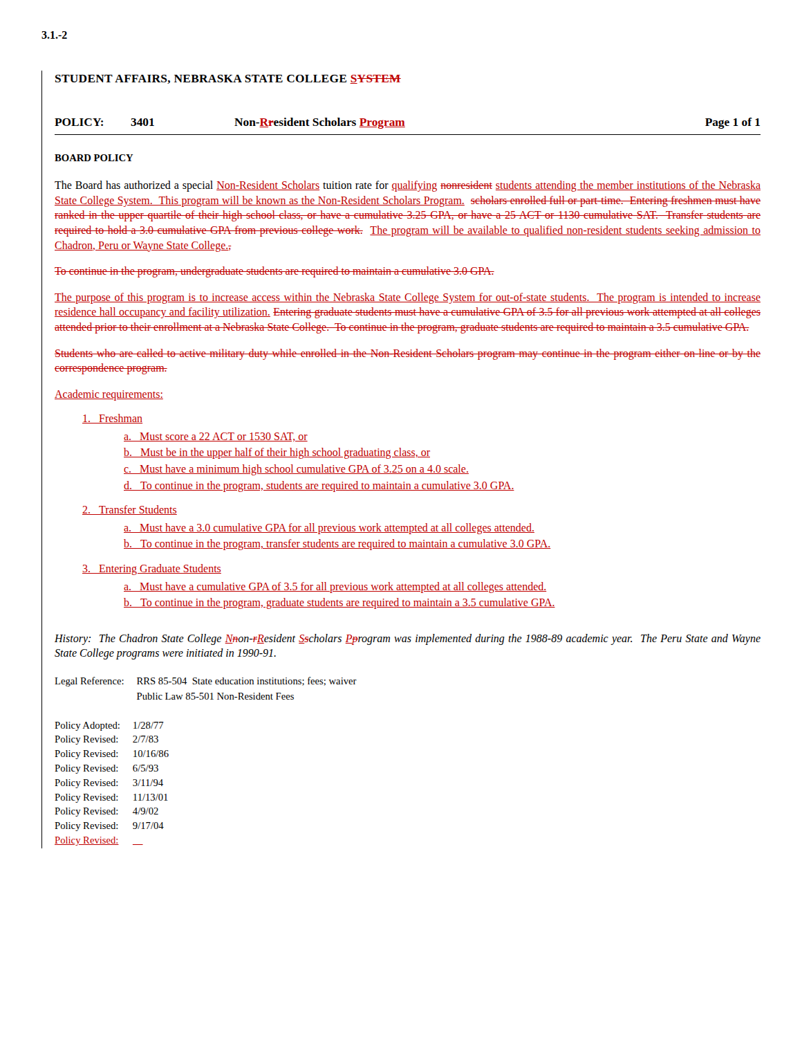3.1.-2
STUDENT AFFAIRS, NEBRASKA STATE COLLEGE SYSTEM
POLICY: 3401 Non-Rresident Scholars Program Page 1 of 1
BOARD POLICY
The Board has authorized a special Non-Resident Scholars tuition rate for qualifying nonresident students attending the member institutions of the Nebraska State College System. This program will be known as the Non-Resident Scholars Program. scholars enrolled full or part-time. Entering freshmen must have ranked in the upper quartile of their high school class, or have a cumulative 3.25 GPA, or have a 25 ACT or 1130 cumulative SAT. Transfer students are required to hold a 3.0 cumulative GPA from previous college work. The program will be available to qualified non-resident students seeking admission to Chadron, Peru or Wayne State College.,
To continue in the program, undergraduate students are required to maintain a cumulative 3.0 GPA.
The purpose of this program is to increase access within the Nebraska State College System for out-of-state students. The program is intended to increase residence hall occupancy and facility utilization. Entering graduate students must have a cumulative GPA of 3.5 for all previous work attempted at all colleges attended prior to their enrollment at a Nebraska State College. To continue in the program, graduate students are required to maintain a 3.5 cumulative GPA.
Students who are called to active military duty while enrolled in the Non-Resident Scholars program may continue in the program either on-line or by the correspondence program.
Academic requirements:
1. Freshman
a. Must score a 22 ACT or 1530 SAT, or
b. Must be in the upper half of their high school graduating class, or
c. Must have a minimum high school cumulative GPA of 3.25 on a 4.0 scale.
d. To continue in the program, students are required to maintain a cumulative 3.0 GPA.
2. Transfer Students
a. Must have a 3.0 cumulative GPA for all previous work attempted at all colleges attended.
b. To continue in the program, transfer students are required to maintain a cumulative 3.0 GPA.
3. Entering Graduate Students
a. Must have a cumulative GPA of 3.5 for all previous work attempted at all colleges attended.
b. To continue in the program, graduate students are required to maintain a 3.5 cumulative GPA.
History: The Chadron State College Nnon-rResident Sscholars Pprogram was implemented during the 1988-89 academic year. The Peru State and Wayne State College programs were initiated in 1990-91.
| Legal Reference: | RRS 85-504 State education institutions; fees; waiver |
| | Public Law 85-501 Non-Resident Fees |
| Policy Adopted: | 1/28/77 |
| Policy Revised: | 2/7/83 |
| Policy Revised: | 10/16/86 |
| Policy Revised: | 6/5/93 |
| Policy Revised: | 3/11/94 |
| Policy Revised: | 11/13/01 |
| Policy Revised: | 4/9/02 |
| Policy Revised: | 9/17/04 |
| Policy Revised: | |